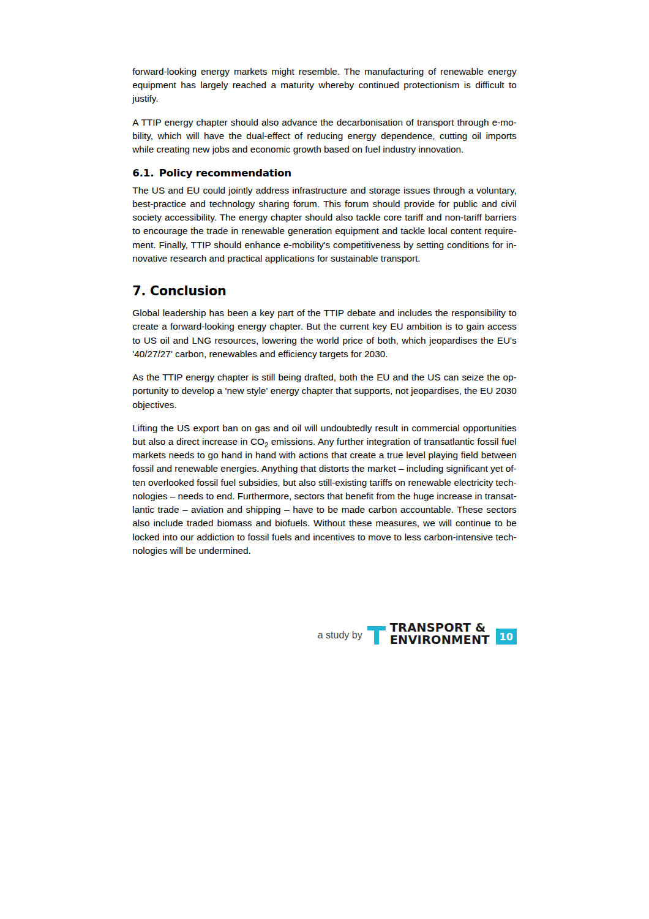forward-looking energy markets might resemble. The manufacturing of renewable energy equipment has largely reached a maturity whereby continued protectionism is difficult to justify.
A TTIP energy chapter should also advance the decarbonisation of transport through e-mobility, which will have the dual-effect of reducing energy dependence, cutting oil imports while creating new jobs and economic growth based on fuel industry innovation.
6.1. Policy recommendation
The US and EU could jointly address infrastructure and storage issues through a voluntary, best-practice and technology sharing forum. This forum should provide for public and civil society accessibility. The energy chapter should also tackle core tariff and non-tariff barriers to encourage the trade in renewable generation equipment and tackle local content requirement. Finally, TTIP should enhance e-mobility's competitiveness by setting conditions for innovative research and practical applications for sustainable transport.
7. Conclusion
Global leadership has been a key part of the TTIP debate and includes the responsibility to create a forward-looking energy chapter. But the current key EU ambition is to gain access to US oil and LNG resources, lowering the world price of both, which jeopardises the EU's '40/27/27' carbon, renewables and efficiency targets for 2030.
As the TTIP energy chapter is still being drafted, both the EU and the US can seize the opportunity to develop a 'new style' energy chapter that supports, not jeopardises, the EU 2030 objectives.
Lifting the US export ban on gas and oil will undoubtedly result in commercial opportunities but also a direct increase in CO2 emissions. Any further integration of transatlantic fossil fuel markets needs to go hand in hand with actions that create a true level playing field between fossil and renewable energies. Anything that distorts the market – including significant yet often overlooked fossil fuel subsidies, but also still-existing tariffs on renewable electricity technologies – needs to end. Furthermore, sectors that benefit from the huge increase in transatlantic trade – aviation and shipping – have to be made carbon accountable. These sectors also include traded biomass and biofuels. Without these measures, we will continue to be locked into our addiction to fossil fuels and incentives to move to less carbon-intensive technologies will be undermined.
a study by
TRANSPORT &
ENVIRONMENT
10